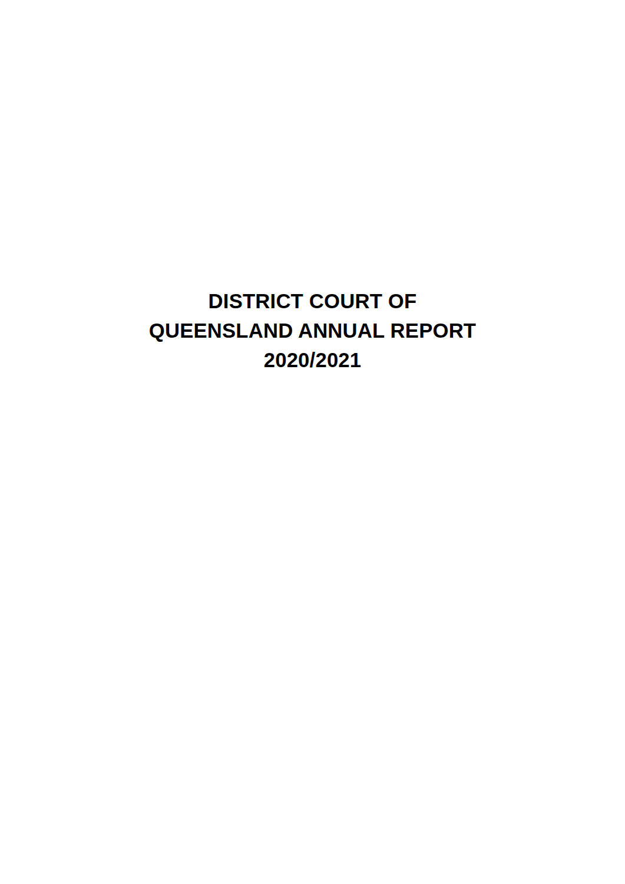DISTRICT COURT OF QUEENSLAND ANNUAL REPORT 2020/2021